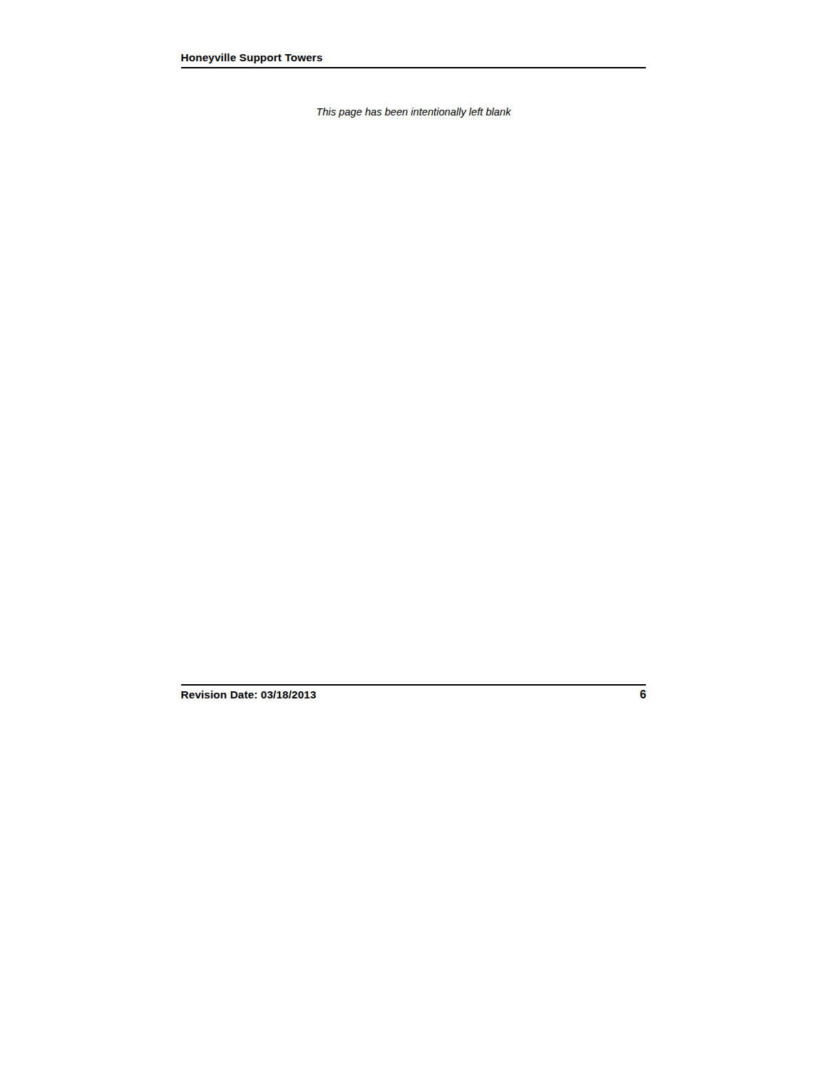Honeyville Support Towers
This page has been intentionally left blank
Revision Date: 03/18/2013 6